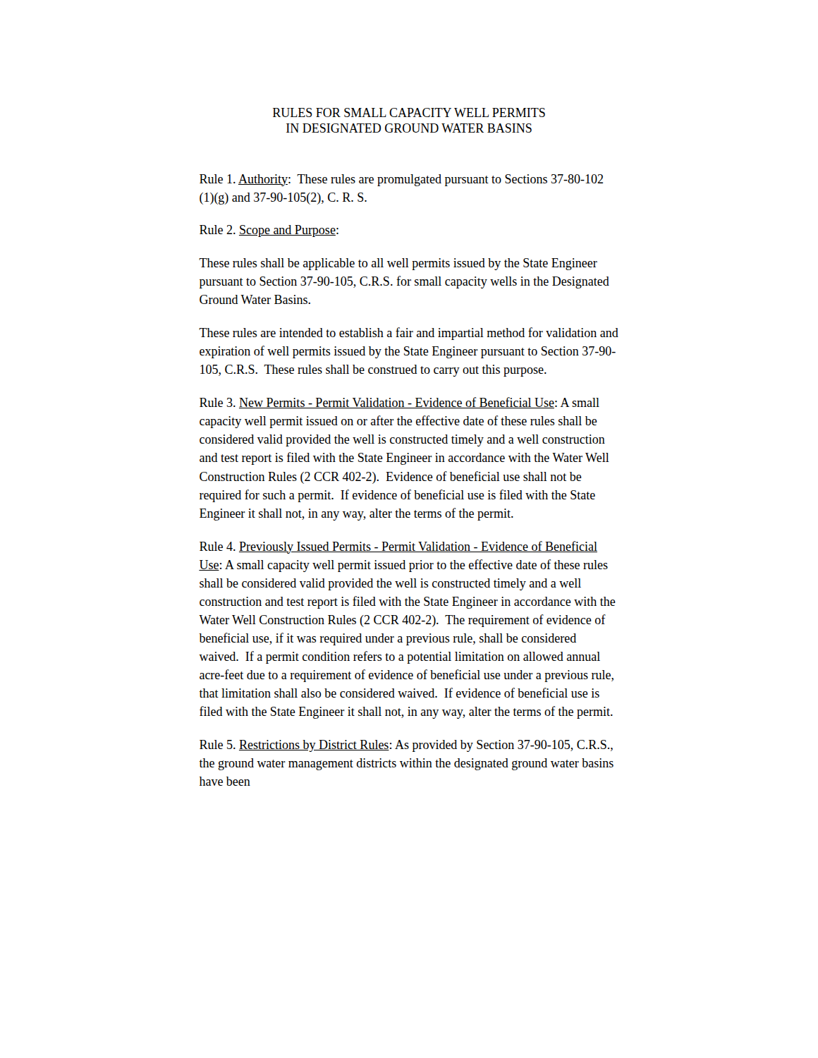RULES FOR SMALL CAPACITY WELL PERMITS
IN DESIGNATED GROUND WATER BASINS
Rule 1. Authority: These rules are promulgated pursuant to Sections 37-80-102 (1)(g) and 37-90-105(2), C. R. S.
Rule 2. Scope and Purpose:
These rules shall be applicable to all well permits issued by the State Engineer pursuant to Section 37-90-105, C.R.S. for small capacity wells in the Designated Ground Water Basins.
These rules are intended to establish a fair and impartial method for validation and expiration of well permits issued by the State Engineer pursuant to Section 37-90-105, C.R.S. These rules shall be construed to carry out this purpose.
Rule 3. New Permits - Permit Validation - Evidence of Beneficial Use: A small capacity well permit issued on or after the effective date of these rules shall be considered valid provided the well is constructed timely and a well construction and test report is filed with the State Engineer in accordance with the Water Well Construction Rules (2 CCR 402-2). Evidence of beneficial use shall not be required for such a permit. If evidence of beneficial use is filed with the State Engineer it shall not, in any way, alter the terms of the permit.
Rule 4. Previously Issued Permits - Permit Validation - Evidence of Beneficial Use: A small capacity well permit issued prior to the effective date of these rules shall be considered valid provided the well is constructed timely and a well construction and test report is filed with the State Engineer in accordance with the Water Well Construction Rules (2 CCR 402-2). The requirement of evidence of beneficial use, if it was required under a previous rule, shall be considered waived. If a permit condition refers to a potential limitation on allowed annual acre-feet due to a requirement of evidence of beneficial use under a previous rule, that limitation shall also be considered waived. If evidence of beneficial use is filed with the State Engineer it shall not, in any way, alter the terms of the permit.
Rule 5. Restrictions by District Rules: As provided by Section 37-90-105, C.R.S., the ground water management districts within the designated ground water basins have been